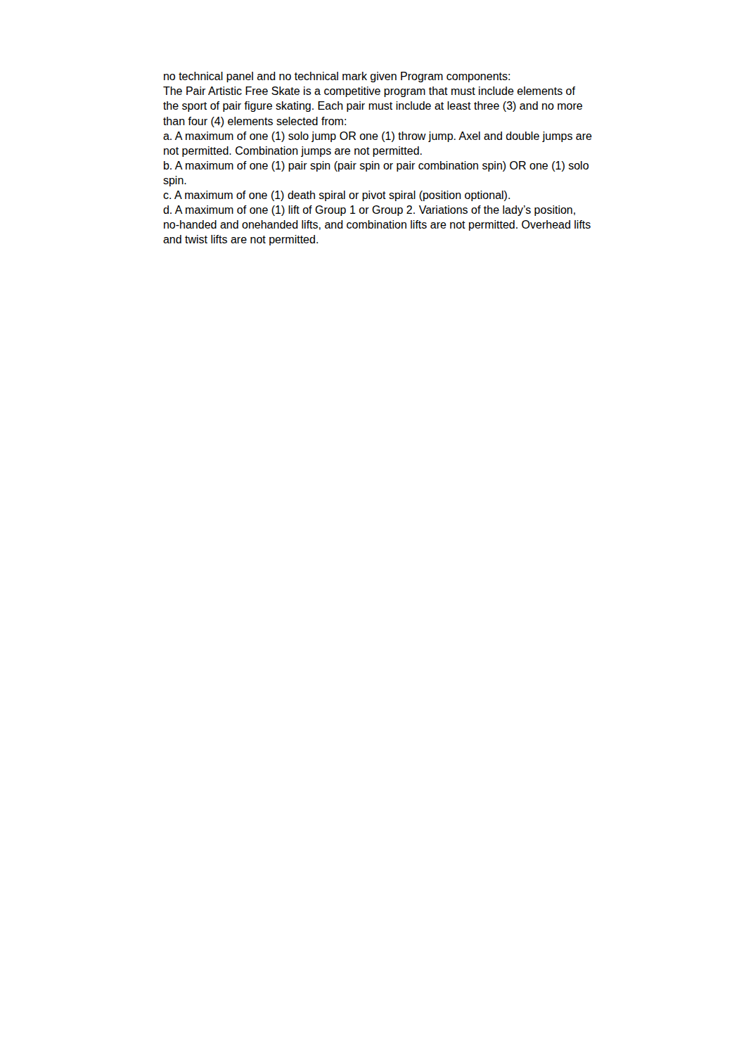no technical panel and no technical mark given Program components:
The Pair Artistic Free Skate is a competitive program that must include elements of the sport of pair figure skating. Each pair must include at least three (3) and no more than four (4) elements selected from:
a. A maximum of one (1) solo jump OR one (1) throw jump. Axel and double jumps are not permitted. Combination jumps are not permitted.
b. A maximum of one (1) pair spin (pair spin or pair combination spin) OR one (1) solo spin.
c. A maximum of one (1) death spiral or pivot spiral (position optional).
d. A maximum of one (1) lift of Group 1 or Group 2. Variations of the lady’s position, no-handed and onehanded lifts, and combination lifts are not permitted. Overhead lifts and twist lifts are not permitted.